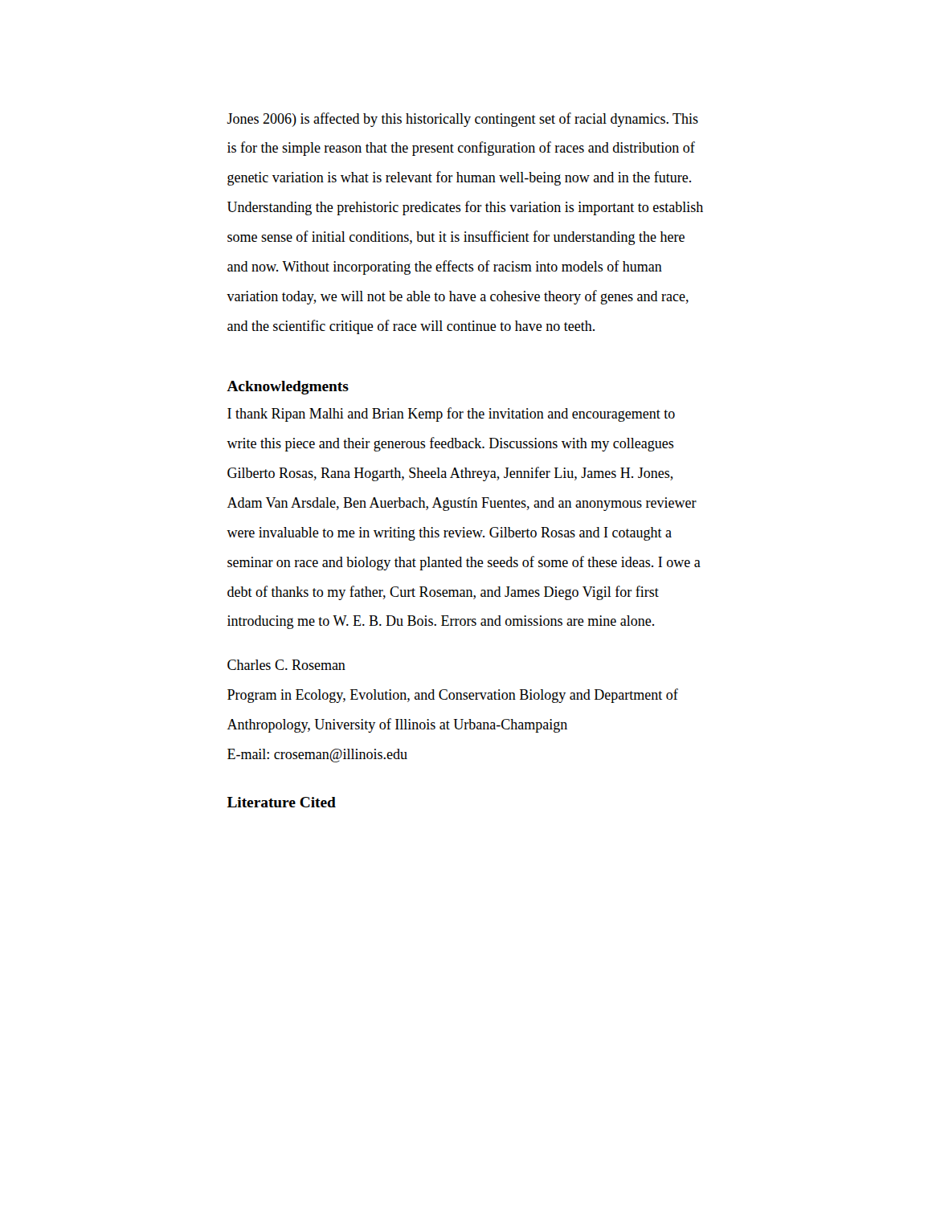Jones 2006) is affected by this historically contingent set of racial dynamics. This is for the simple reason that the present configuration of races and distribution of genetic variation is what is relevant for human well-being now and in the future. Understanding the prehistoric predicates for this variation is important to establish some sense of initial conditions, but it is insufficient for understanding the here and now. Without incorporating the effects of racism into models of human variation today, we will not be able to have a cohesive theory of genes and race, and the scientific critique of race will continue to have no teeth.
Acknowledgments
I thank Ripan Malhi and Brian Kemp for the invitation and encouragement to write this piece and their generous feedback. Discussions with my colleagues Gilberto Rosas, Rana Hogarth, Sheela Athreya, Jennifer Liu, James H. Jones, Adam Van Arsdale, Ben Auerbach, Agustín Fuentes, and an anonymous reviewer were invaluable to me in writing this review. Gilberto Rosas and I cotaught a seminar on race and biology that planted the seeds of some of these ideas. I owe a debt of thanks to my father, Curt Roseman, and James Diego Vigil for first introducing me to W. E. B. Du Bois. Errors and omissions are mine alone.
Charles C. Roseman
Program in Ecology, Evolution, and Conservation Biology and Department of Anthropology, University of Illinois at Urbana-Champaign
E-mail: croseman@illinois.edu
Literature Cited